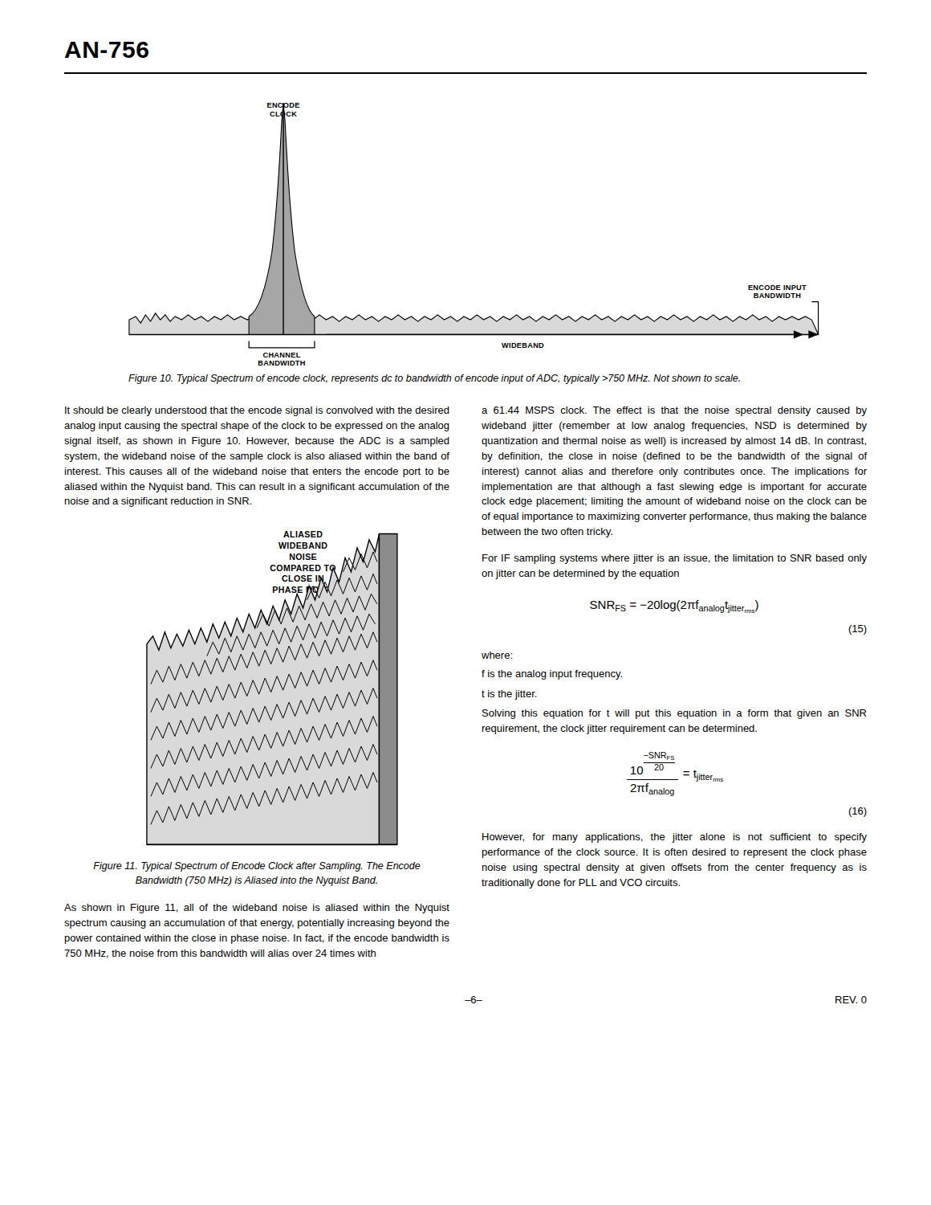AN-756
ENCODE CLOCK CHANNEL BANDWIDTH WIDEBAND ENCODE INPUT BANDWIDTH
Figure 10. Typical Spectrum of encode clock, represents dc to bandwidth of encode input of ADC, typically >750 MHz. Not shown to scale.
It should be clearly understood that the encode signal is convolved with the desired analog input causing the spectral shape of the clock to be expressed on the analog signal itself, as shown in Figure 10. However, because the ADC is a sampled system, the wideband noise of the sample clock is also aliased within the band of interest. This causes all of the wideband noise that enters the encode port to be aliased within the Nyquist band. This can result in a significant accumulation of the noise and a significant reduction in SNR.
ALIASED WIDEBAND NOISE COMPARED TO CLOSE IN PHASE NOISE
Figure 11. Typical Spectrum of Encode Clock after Sampling. The Encode Bandwidth (750 MHz) is Aliased into the Nyquist Band.
As shown in Figure 11, all of the wideband noise is aliased within the Nyquist spectrum causing an accumulation of that energy, potentially increasing beyond the power contained within the close in phase noise. In fact, if the encode bandwidth is 750 MHz, the noise from this bandwidth will alias over 24 times with
a 61.44 MSPS clock. The effect is that the noise spectral density caused by wideband jitter (remember at low analog frequencies, NSD is determined by quantization and thermal noise as well) is increased by almost 14 dB. In contrast, by definition, the close in noise (defined to be the bandwidth of the signal of interest) cannot alias and therefore only contributes once. The implications for implementation are that although a fast slewing edge is important for accurate clock edge placement; limiting the amount of wideband noise on the clock can be of equal importance to maximizing converter performance, thus making the balance between the two often tricky.
For IF sampling systems where jitter is an issue, the limitation to SNR based only on jitter can be determined by the equation
SNRFS = −20log(2πfanalogtjitterrms)
(15)
where:
f is the analog input frequency.
t is the jitter.
Solving this equation for t will put this equation in a form that given an SNR requirement, the clock jitter requirement can be determined.
10−SNRFS 20 2πfanalog = tjitterrms
(16)
However, for many applications, the jitter alone is not sufficient to specify performance of the clock source. It is often desired to represent the clock phase noise using spectral density at given offsets from the center frequency as is traditionally done for PLL and VCO circuits.
–6–
REV. 0